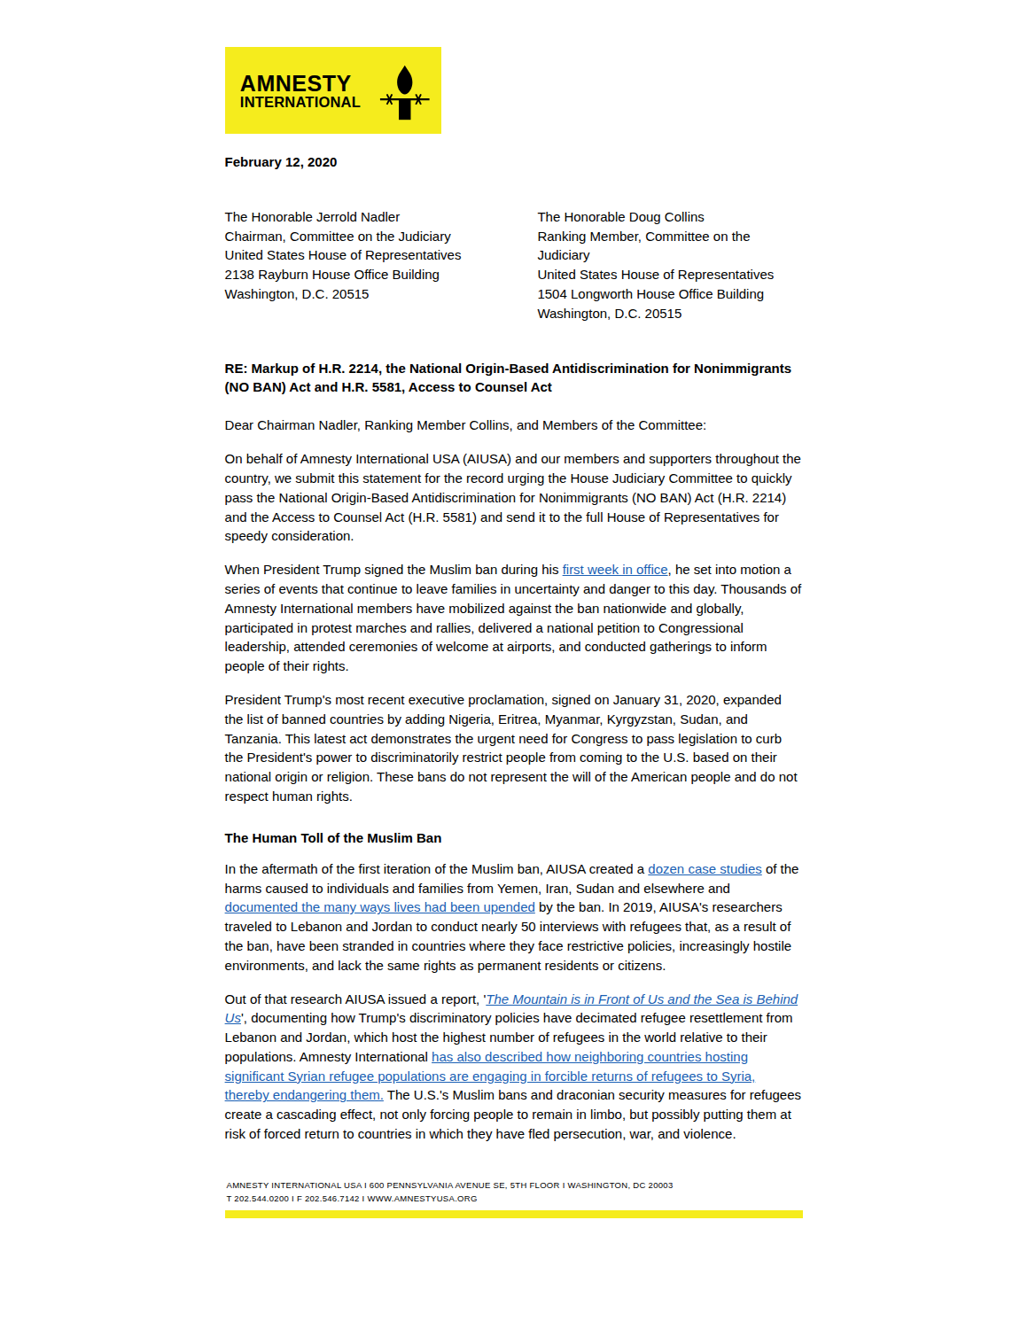Amnesty International
February 12, 2020
The Honorable Jerrold Nadler
Chairman, Committee on the Judiciary
United States House of Representatives
2138 Rayburn House Office Building
Washington, D.C. 20515
The Honorable Doug Collins
Ranking Member, Committee on the Judiciary
United States House of Representatives
1504 Longworth House Office Building
Washington, D.C. 20515
RE: Markup of H.R. 2214, the National Origin-Based Antidiscrimination for Nonimmigrants (NO BAN) Act and H.R. 5581, Access to Counsel Act
Dear Chairman Nadler, Ranking Member Collins, and Members of the Committee:
On behalf of Amnesty International USA (AIUSA) and our members and supporters throughout the country, we submit this statement for the record urging the House Judiciary Committee to quickly pass the National Origin-Based Antidiscrimination for Nonimmigrants (NO BAN) Act (H.R. 2214) and the Access to Counsel Act (H.R. 5581) and send it to the full House of Representatives for speedy consideration.
When President Trump signed the Muslim ban during his first week in office, he set into motion a series of events that continue to leave families in uncertainty and danger to this day. Thousands of Amnesty International members have mobilized against the ban nationwide and globally, participated in protest marches and rallies, delivered a national petition to Congressional leadership, attended ceremonies of welcome at airports, and conducted gatherings to inform people of their rights.
President Trump's most recent executive proclamation, signed on January 31, 2020, expanded the list of banned countries by adding Nigeria, Eritrea, Myanmar, Kyrgyzstan, Sudan, and Tanzania. This latest act demonstrates the urgent need for Congress to pass legislation to curb the President's power to discriminatorily restrict people from coming to the U.S. based on their national origin or religion. These bans do not represent the will of the American people and do not respect human rights.
The Human Toll of the Muslim Ban
In the aftermath of the first iteration of the Muslim ban, AIUSA created a dozen case studies of the harms caused to individuals and families from Yemen, Iran, Sudan and elsewhere and documented the many ways lives had been upended by the ban. In 2019, AIUSA's researchers traveled to Lebanon and Jordan to conduct nearly 50 interviews with refugees that, as a result of the ban, have been stranded in countries where they face restrictive policies, increasingly hostile environments, and lack the same rights as permanent residents or citizens.
Out of that research AIUSA issued a report, 'The Mountain is in Front of Us and the Sea is Behind Us', documenting how Trump's discriminatory policies have decimated refugee resettlement from Lebanon and Jordan, which host the highest number of refugees in the world relative to their populations. Amnesty International has also described how neighboring countries hosting significant Syrian refugee populations are engaging in forcible returns of refugees to Syria, thereby endangering them. The U.S.'s Muslim bans and draconian security measures for refugees create a cascading effect, not only forcing people to remain in limbo, but possibly putting them at risk of forced return to countries in which they have fled persecution, war, and violence.
AMNESTY INTERNATIONAL USA I 600 PENNSYLVANIA AVENUE SE, 5TH FLOOR I WASHINGTON, DC 20003
T 202.544.0200 I F 202.546.7142 I WWW.AMNESTYUSA.ORG